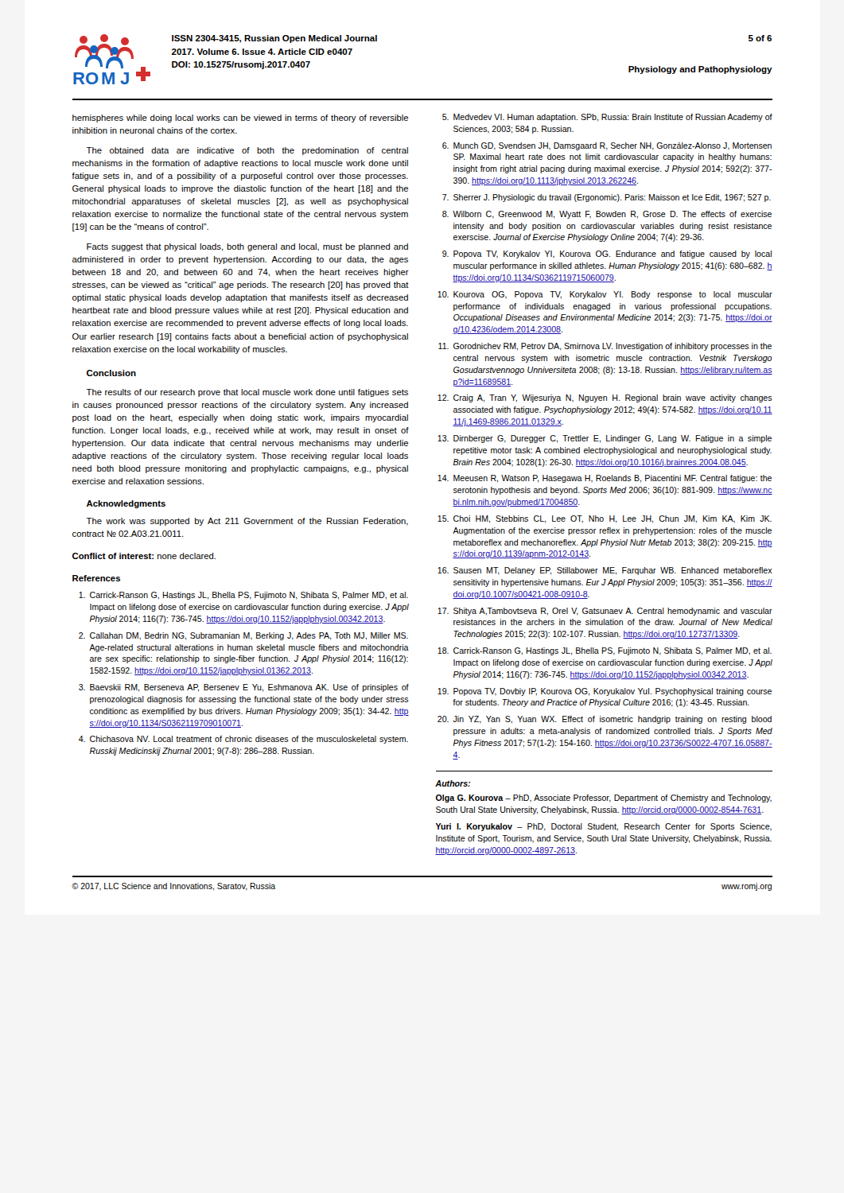R O M J
ISSN 2304-3415, Russian Open Medical Journal
2017. Volume 6. Issue 4. Article CID e0407
DOI: 10.15275/rusomj.2017.0407
5 of 6
Physiology and Pathophysiology
hemispheres while doing local works can be viewed in terms of theory of reversible inhibition in neuronal chains of the cortex.
The obtained data are indicative of both the predomination of central mechanisms in the formation of adaptive reactions to local muscle work done until fatigue sets in, and of a possibility of a purposeful control over those processes. General physical loads to improve the diastolic function of the heart [18] and the mitochondrial apparatuses of skeletal muscles [2], as well as psychophysical relaxation exercise to normalize the functional state of the central nervous system [19] can be the “means of control”.
Facts suggest that physical loads, both general and local, must be planned and administered in order to prevent hypertension. According to our data, the ages between 18 and 20, and between 60 and 74, when the heart receives higher stresses, can be viewed as “critical” age periods. The research [20] has proved that optimal static physical loads develop adaptation that manifests itself as decreased heartbeat rate and blood pressure values while at rest [20]. Physical education and relaxation exercise are recommended to prevent adverse effects of long local loads. Our earlier research [19] contains facts about a beneficial action of psychophysical relaxation exercise on the local workability of muscles.
Conclusion
The results of our research prove that local muscle work done until fatigues sets in causes pronounced pressor reactions of the circulatory system. Any increased post load on the heart, especially when doing static work, impairs myocardial function. Longer local loads, e.g., received while at work, may result in onset of hypertension. Our data indicate that central nervous mechanisms may underlie adaptive reactions of the circulatory system. Those receiving regular local loads need both blood pressure monitoring and prophylactic campaigns, e.g., physical exercise and relaxation sessions.
Acknowledgments
The work was supported by Act 211 Government of the Russian Federation, contract № 02.A03.21.0011.
Conflict of interest: none declared.
References
Carrick-Ranson G, Hastings JL, Bhella PS, Fujimoto N, Shibata S, Palmer MD, et al. Impact on lifelong dose of exercise on cardiovascular function during exercise. J Appl Physiol 2014; 116(7): 736-745. https://doi.org/10.1152/japplphysiol.00342.2013.
Callahan DM, Bedrin NG, Subramanian M, Berking J, Ades PA, Toth MJ, Miller MS. Age-related structural alterations in human skeletal muscle fibers and mitochondria are sex specific: relationship to single-fiber function. J Appl Physiol 2014; 116(12): 1582-1592. https://doi.org/10.1152/japplphysiol.01362.2013.
Baevskii RM, Berseneva AP, Bersenev E Yu, Eshmanova AK. Use of prinsiples of prenozological diagnosis for assessing the functional state of the body under stress conditionc as exemplified by bus drivers. Human Physiology 2009; 35(1): 34-42. https://doi.org/10.1134/S0362119709010071.
Chichasova NV. Local treatment of chronic diseases of the musculoskeletal system. Russkij Medicinskij Zhurnal 2001; 9(7-8): 286–288. Russian.
Medvedev VI. Human adaptation. SPb, Russia: Brain Institute of Russian Academy of Sciences, 2003; 584 p. Russian.
Munch GD, Svendsen JH, Damsgaard R, Secher NH, González-Alonso J, Mortensen SP. Maximal heart rate does not limit cardiovascular capacity in healthy humans: insight from right atrial pacing during maximal exercise. J Physiol 2014; 592(2): 377-390. https://doi.org/10.1113/jphysiol.2013.262246.
Sherrer J. Physiologic du travail (Ergonomic). Paris: Maisson et Ice Edit, 1967; 527 p.
Wilborn C, Greenwood M, Wyatt F, Bowden R, Grose D. The effects of exercise intensity and body position on cardiovascular variables during resist resistance exerscise. Journal of Exercise Physiology Online 2004; 7(4): 29-36.
Popova TV, Korykalov YI, Kourova OG. Endurance and fatigue caused by local muscular performance in skilled athletes. Human Physiology 2015; 41(6): 680–682. https://doi.org/10.1134/S0362119715060079.
Kourova OG, Popova TV, Korykalov YI. Body response to local muscular performance of individuals enagaged in various professional pccupations. Occupational Diseases and Environmental Medicine 2014; 2(3): 71-75. https://doi.org/10.4236/odem.2014.23008.
Gorodnichev RM, Petrov DA, Smirnova LV. Investigation of inhibitory processes in the central nervous system with isometric muscle contraction. Vestnik Tverskogo Gosudarstvennogo Unniversiteta 2008; (8): 13-18. Russian. https://elibrary.ru/item.asp?id=11689581.
Craig A, Tran Y, Wijesuriya N, Nguyen H. Regional brain wave activity changes associated with fatigue. Psychophysiology 2012; 49(4): 574-582. https://doi.org/10.1111/j.1469-8986.2011.01329.x.
Dirnberger G, Duregger C, Trettler E, Lindinger G, Lang W. Fatigue in a simple repetitive motor task: A combined electrophysiological and neurophysiological study. Brain Res 2004; 1028(1): 26-30. https://doi.org/10.1016/j.brainres.2004.08.045.
Meeusen R, Watson P, Hasegawa H, Roelands B, Piacentini MF. Central fatigue: the serotonin hypothesis and beyond. Sports Med 2006; 36(10): 881-909. https://www.ncbi.nlm.nih.gov/pubmed/17004850.
Choi HM, Stebbins CL, Lee OT, Nho H, Lee JH, Chun JM, Kim KA, Kim JK. Augmentation of the exercise pressor reflex in prehypertension: roles of the muscle metaboreflex and mechanoreflex. Appl Physiol Nutr Metab 2013; 38(2): 209-215. https://doi.org/10.1139/apnm-2012-0143.
Sausen MT, Delaney EP, Stillabower ME, Farquhar WB. Enhanced metaboreflex sensitivity in hypertensive humans. Eur J Appl Physiol 2009; 105(3): 351–356. https://doi.org/10.1007/s00421-008-0910-8.
Shitya A,Tambovtseva R, Orel V, Gatsunaev A. Central hemodynamic and vascular resistances in the archers in the simulation of the draw. Journal of New Medical Technologies 2015; 22(3): 102-107. Russian. https://doi.org/10.12737/13309.
Carrick-Ranson G, Hastings JL, Bhella PS, Fujimoto N, Shibata S, Palmer MD, et al. Impact on lifelong dose of exercise on cardiovascular function during exercise. J Appl Physiol 2014; 116(7): 736-745. https://doi.org/10.1152/japplphysiol.00342.2013.
Popova TV, Dovbiy IP, Kourova OG, Koryukalov YuI. Psychophysical training course for students. Theory and Practice of Physical Culture 2016; (1): 43-45. Russian.
Jin YZ, Yan S, Yuan WX. Effect of isometric handgrip training on resting blood pressure in adults: a meta-analysis of randomized controlled trials. J Sports Med Phys Fitness 2017; 57(1-2): 154-160. https://doi.org/10.23736/S0022-4707.16.05887-4.
Authors:
Olga G. Kourova – PhD, Associate Professor, Department of Chemistry and Technology, South Ural State University, Chelyabinsk, Russia. http://orcid.org/0000-0002-8544-7631.
Yuri I. Koryukalov – PhD, Doctoral Student, Research Center for Sports Science, Institute of Sport, Tourism, and Service, South Ural State University, Chelyabinsk, Russia. http://orcid.org/0000-0002-4897-2613.
© 2017, LLC Science and Innovations, Saratov, Russia
www.romj.org